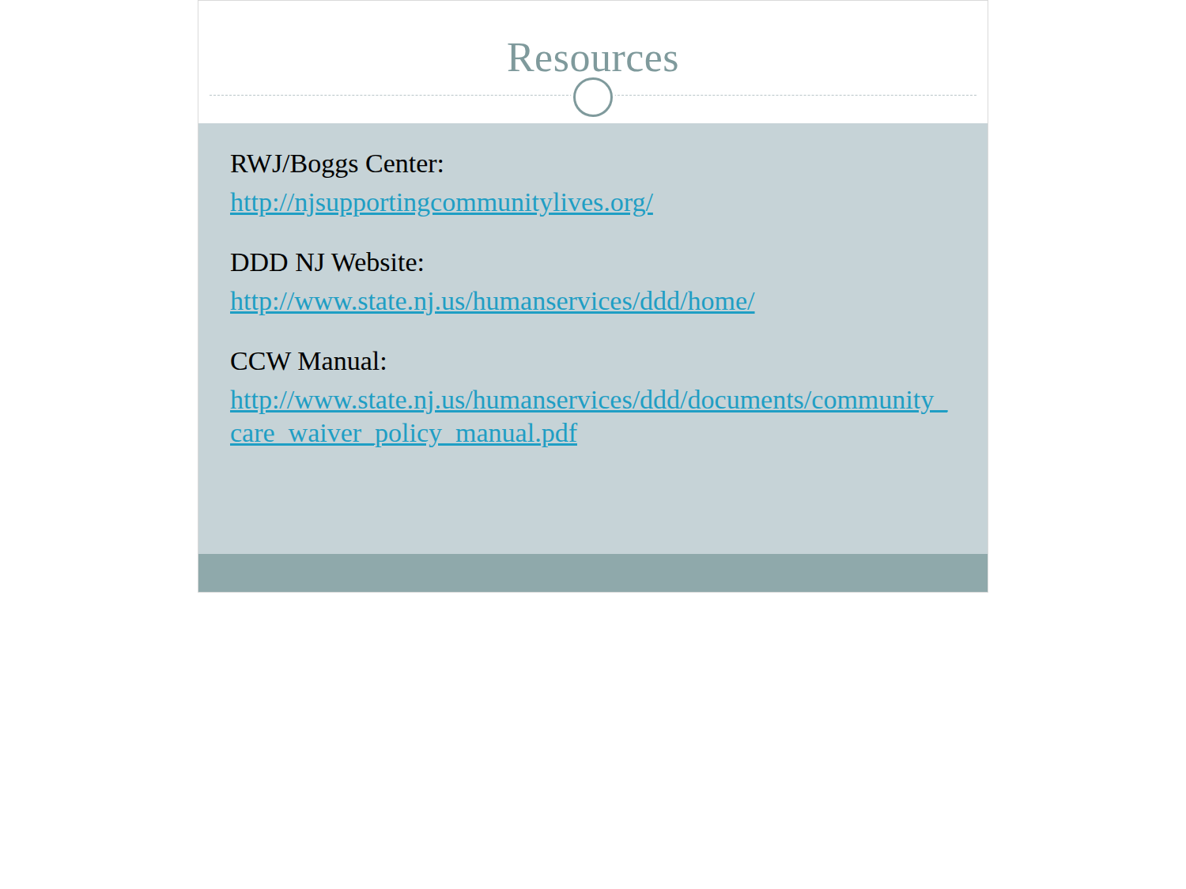Resources
RWJ/Boggs Center:
http://njsupportingcommunitylives.org/
DDD NJ Website:
http://www.state.nj.us/humanservices/ddd/home/
CCW Manual:
http://www.state.nj.us/humanservices/ddd/documents/community_care_waiver_policy_manual.pdf